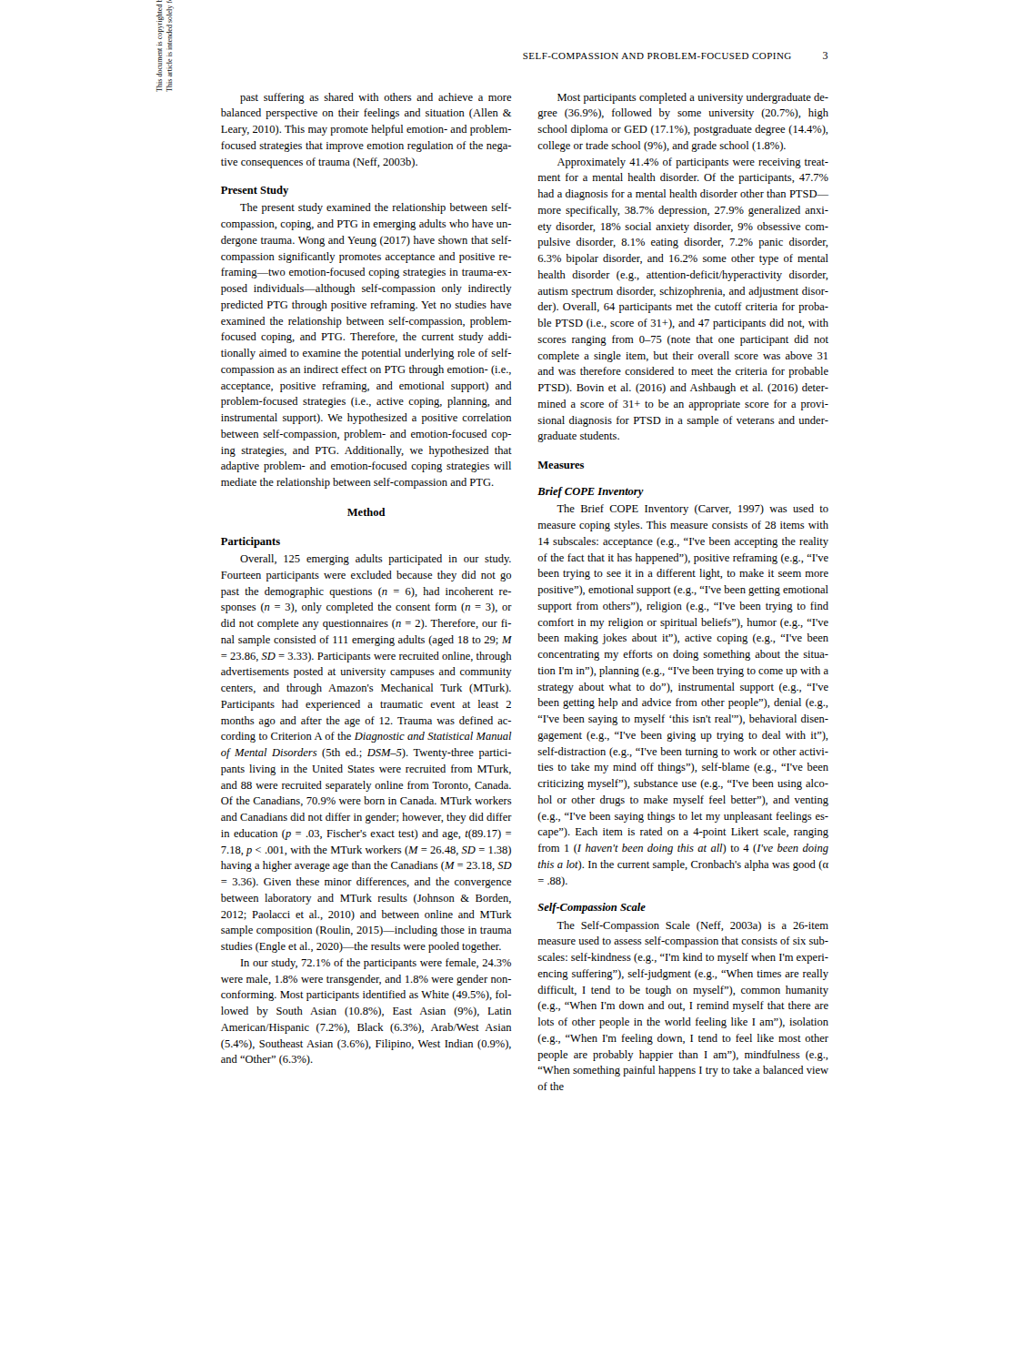Self-Compassion and Problem-Focused Coping 3
This document is copyrighted by the American Psychological Association or one of its allied publishers.
This article is intended solely for the personal use of the individual user and is not to be disseminated broadly.
past suffering as shared with others and achieve a more balanced perspective on their feelings and situation (Allen & Leary, 2010). This may promote helpful emotion- and problem-focused strategies that improve emotion regulation of the negative consequences of trauma (Neff, 2003b).
Present Study
The present study examined the relationship between self-compassion, coping, and PTG in emerging adults who have undergone trauma. Wong and Yeung (2017) have shown that self-compassion significantly promotes acceptance and positive reframing—two emotion-focused coping strategies in trauma-exposed individuals—although self-compassion only indirectly predicted PTG through positive reframing. Yet no studies have examined the relationship between self-compassion, problem-focused coping, and PTG. Therefore, the current study additionally aimed to examine the potential underlying role of self-compassion as an indirect effect on PTG through emotion- (i.e., acceptance, positive reframing, and emotional support) and problem-focused strategies (i.e., active coping, planning, and instrumental support). We hypothesized a positive correlation between self-compassion, problem- and emotion-focused coping strategies, and PTG. Additionally, we hypothesized that adaptive problem- and emotion-focused coping strategies will mediate the relationship between self-compassion and PTG.
Method
Participants
Overall, 125 emerging adults participated in our study. Fourteen participants were excluded because they did not go past the demographic questions (n = 6), had incoherent responses (n = 3), only completed the consent form (n = 3), or did not complete any questionnaires (n = 2). Therefore, our final sample consisted of 111 emerging adults (aged 18 to 29; M = 23.86, SD = 3.33). Participants were recruited online, through advertisements posted at university campuses and community centers, and through Amazon's Mechanical Turk (MTurk). Participants had experienced a traumatic event at least 2 months ago and after the age of 12. Trauma was defined according to Criterion A of the Diagnostic and Statistical Manual of Mental Disorders (5th ed.; DSM–5). Twenty-three participants living in the United States were recruited from MTurk, and 88 were recruited separately online from Toronto, Canada. Of the Canadians, 70.9% were born in Canada. MTurk workers and Canadians did not differ in gender; however, they did differ in education (p = .03, Fischer's exact test) and age, t(89.17) = 7.18, p < .001, with the MTurk workers (M = 26.48, SD = 1.38) having a higher average age than the Canadians (M = 23.18, SD = 3.36). Given these minor differences, and the convergence between laboratory and MTurk results (Johnson & Borden, 2012; Paolacci et al., 2010) and between online and MTurk sample composition (Roulin, 2015)—including those in trauma studies (Engle et al., 2020)—the results were pooled together.
In our study, 72.1% of the participants were female, 24.3% were male, 1.8% were transgender, and 1.8% were gender nonconforming. Most participants identified as White (49.5%), followed by South Asian (10.8%), East Asian (9%), Latin American/Hispanic (7.2%), Black (6.3%), Arab/West Asian (5.4%), Southeast Asian (3.6%), Filipino, West Indian (0.9%), and “Other” (6.3%).
Most participants completed a university undergraduate degree (36.9%), followed by some university (20.7%), high school diploma or GED (17.1%), postgraduate degree (14.4%), college or trade school (9%), and grade school (1.8%).
Approximately 41.4% of participants were receiving treatment for a mental health disorder. Of the participants, 47.7% had a diagnosis for a mental health disorder other than PTSD—more specifically, 38.7% depression, 27.9% generalized anxiety disorder, 18% social anxiety disorder, 9% obsessive compulsive disorder, 8.1% eating disorder, 7.2% panic disorder, 6.3% bipolar disorder, and 16.2% some other type of mental health disorder (e.g., attention-deficit/hyperactivity disorder, autism spectrum disorder, schizophrenia, and adjustment disorder). Overall, 64 participants met the cutoff criteria for probable PTSD (i.e., score of 31+), and 47 participants did not, with scores ranging from 0–75 (note that one participant did not complete a single item, but their overall score was above 31 and was therefore considered to meet the criteria for probable PTSD). Bovin et al. (2016) and Ashbaugh et al. (2016) determined a score of 31+ to be an appropriate score for a provisional diagnosis for PTSD in a sample of veterans and undergraduate students.
Measures
Brief COPE Inventory
The Brief COPE Inventory (Carver, 1997) was used to measure coping styles. This measure consists of 28 items with 14 subscales: acceptance (e.g., “I've been accepting the reality of the fact that it has happened”), positive reframing (e.g., “I've been trying to see it in a different light, to make it seem more positive”), emotional support (e.g., “I've been getting emotional support from others”), religion (e.g., “I've been trying to find comfort in my religion or spiritual beliefs”), humor (e.g., “I've been making jokes about it”), active coping (e.g., “I've been concentrating my efforts on doing something about the situation I'm in”), planning (e.g., “I've been trying to come up with a strategy about what to do”), instrumental support (e.g., “I've been getting help and advice from other people”), denial (e.g., “I've been saying to myself ‘this isn't real'”), behavioral disengagement (e.g., “I've been giving up trying to deal with it”), self-distraction (e.g., “I've been turning to work or other activities to take my mind off things”), self-blame (e.g., “I've been criticizing myself”), substance use (e.g., “I've been using alcohol or other drugs to make myself feel better”), and venting (e.g., “I've been saying things to let my unpleasant feelings escape”). Each item is rated on a 4-point Likert scale, ranging from 1 (I haven't been doing this at all) to 4 (I've been doing this a lot). In the current sample, Cronbach's alpha was good (α = .88).
Self-Compassion Scale
The Self-Compassion Scale (Neff, 2003a) is a 26-item measure used to assess self-compassion that consists of six subscales: self-kindness (e.g., “I'm kind to myself when I'm experiencing suffering”), self-judgment (e.g., “When times are really difficult, I tend to be tough on myself”), common humanity (e.g., “When I'm down and out, I remind myself that there are lots of other people in the world feeling like I am”), isolation (e.g., “When I'm feeling down, I tend to feel like most other people are probably happier than I am”), mindfulness (e.g., “When something painful happens I try to take a balanced view of the